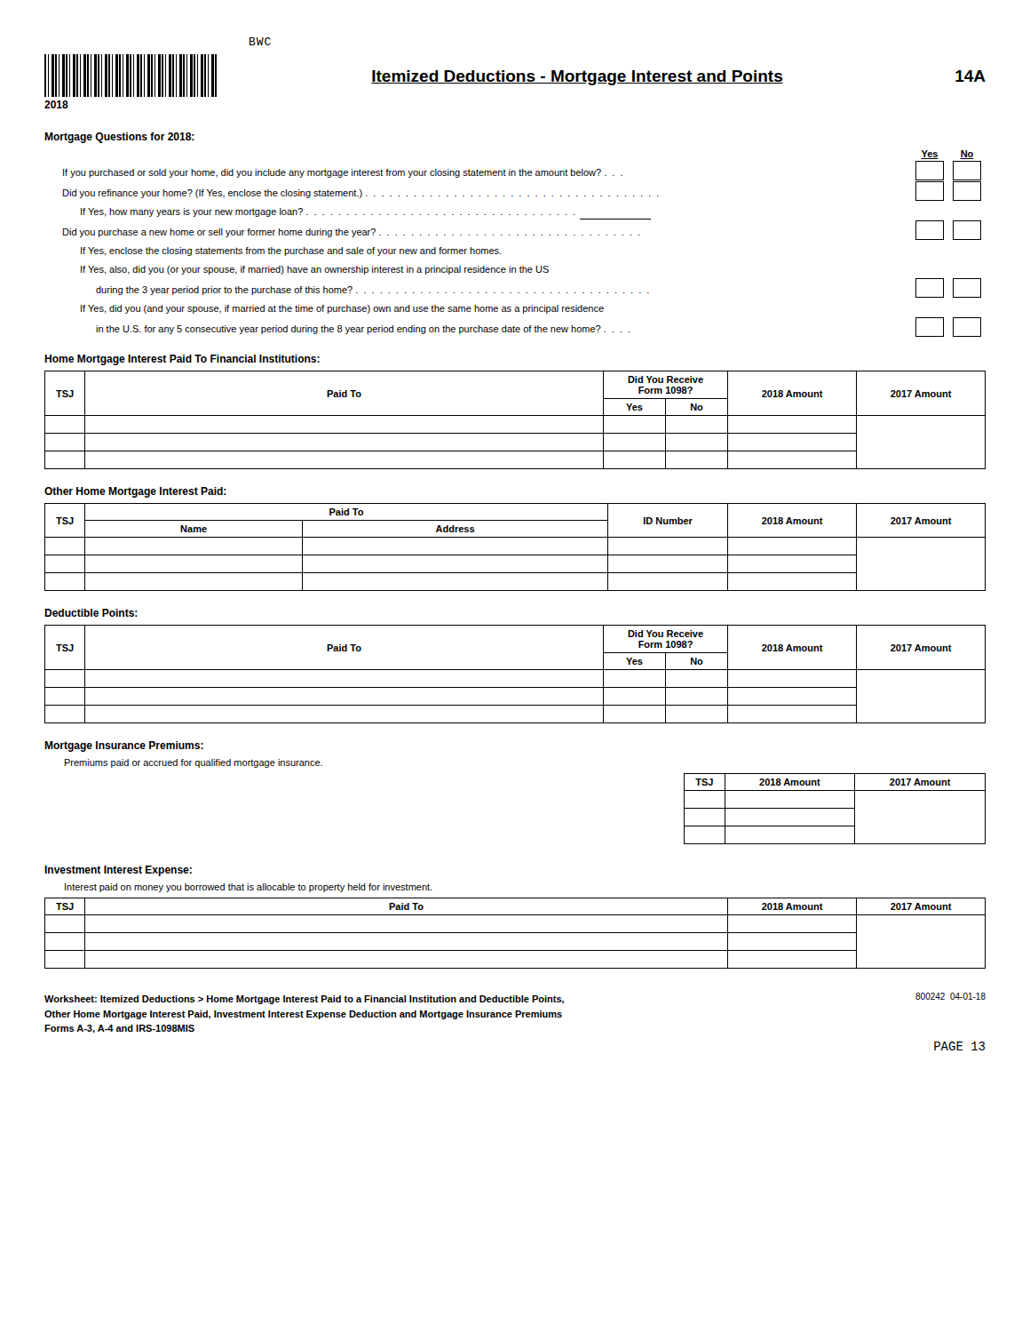BWC
2018
Itemized Deductions - Mortgage Interest and Points
14A
Mortgage Questions for 2018:
Yes No
If you purchased or sold your home, did you include any mortgage interest from your closing statement in the amount below? . . .
Did you refinance your home? (If Yes, enclose the closing statement.) . . . . . . . . . . . . . . . . . . . . . . . . . . . . . . . . . . . . .
If Yes, how many years is your new mortgage loan? . . . . . . . . . . . . . . . . . . . . . . . . . . . . . . . . . .
Did you purchase a new home or sell your former home during the year? . . . . . . . . . . . . . . . . . . . . . . . . . . . . . . . . .
If Yes, enclose the closing statements from the purchase and sale of your new and former homes.
If Yes, also, did you (or your spouse, if married) have an ownership interest in a principal residence in the US
during the 3 year period prior to the purchase of this home? . . . . . . . . . . . . . . . . . . . . . . . . . . . . . . . . . . . . .
If Yes, did you (and your spouse, if married at the time of purchase) own and use the same home as a principal residence
in the U.S. for any 5 consecutive year period during the 8 year period ending on the purchase date of the new home? . . . .
Home Mortgage Interest Paid To Financial Institutions:
| TSJ | Paid To | Did You Receive Form 1098? | 2018 Amount | 2017 Amount |
| --- | --- | --- | --- | --- |
| Yes | No |
Other Home Mortgage Interest Paid:
| TSJ | Paid To | ID Number | 2018 Amount | 2017 Amount |
| --- | --- | --- | --- | --- |
| Name | Address |
Deductible Points:
| TSJ | Paid To | Did You Receive Form 1098? | 2018 Amount | 2017 Amount |
| --- | --- | --- | --- | --- |
| Yes | No |
Mortgage Insurance Premiums:
Premiums paid or accrued for qualified mortgage insurance.
| TSJ | 2018 Amount | 2017 Amount |
| --- | --- | --- |
Investment Interest Expense:
Interest paid on money you borrowed that is allocable to property held for investment.
| TSJ | Paid To | 2018 Amount | 2017 Amount |
| --- | --- | --- | --- |
800242 04-01-18
Worksheet: Itemized Deductions > Home Mortgage Interest Paid to a Financial Institution and Deductible Points,
Other Home Mortgage Interest Paid, Investment Interest Expense Deduction and Mortgage Insurance Premiums
Forms A-3, A-4 and IRS-1098MIS
PAGE 13